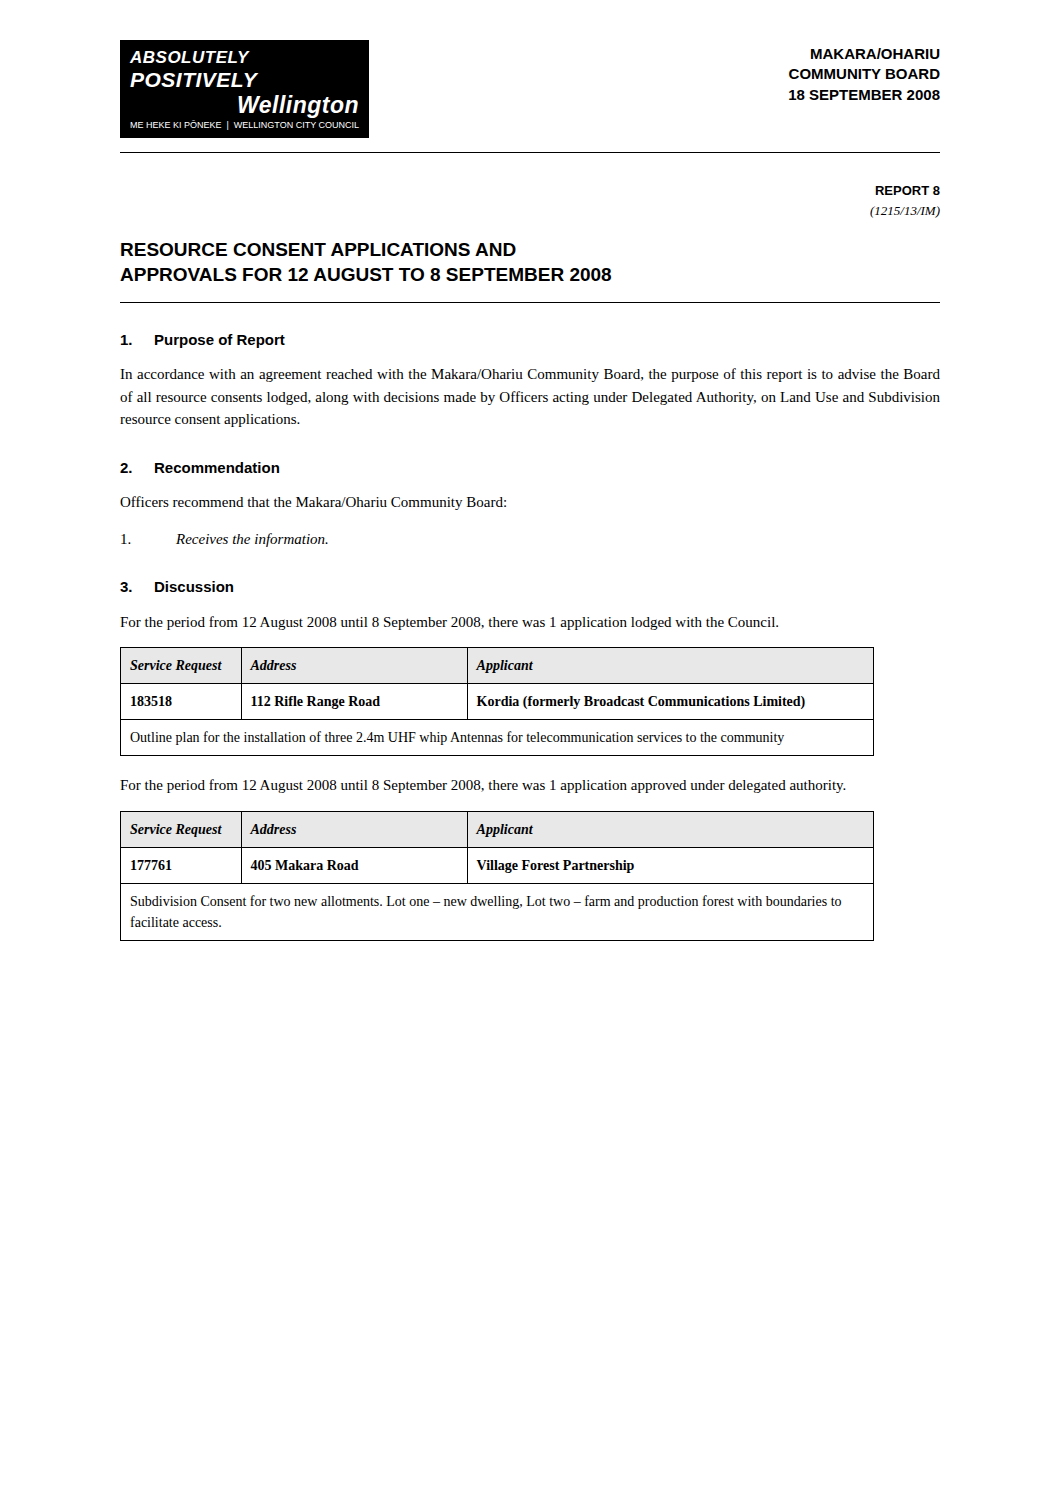ABSOLUTELY
POSITIVELY
Wellington
ME HEKE KI PŌNEKE | WELLINGTON CITY COUNCIL
MAKARA/OHARIU
COMMUNITY BOARD
18 SEPTEMBER 2008
REPORT 8 (1215/13/IM)
RESOURCE CONSENT APPLICATIONS AND
APPROVALS FOR 12 AUGUST TO 8 SEPTEMBER 2008
1. Purpose of Report
In accordance with an agreement reached with the Makara/Ohariu Community Board, the purpose of this report is to advise the Board of all resource consents lodged, along with decisions made by Officers acting under Delegated Authority, on Land Use and Subdivision resource consent applications.
2. Recommendation
Officers recommend that the Makara/Ohariu Community Board:
1. Receives the information.
3. Discussion
For the period from 12 August 2008 until 8 September 2008, there was 1 application lodged with the Council.
| Service Request | Address | Applicant |
| --- | --- | --- |
| 183518 | 112 Rifle Range Road | Kordia (formerly Broadcast Communications Limited) |
| Outline plan for the installation of three 2.4m UHF whip Antennas for telecommunication services to the community |
For the period from 12 August 2008 until 8 September 2008, there was 1 application approved under delegated authority.
| Service Request | Address | Applicant |
| --- | --- | --- |
| 177761 | 405 Makara Road | Village Forest Partnership |
| Subdivision Consent for two new allotments. Lot one – new dwelling, Lot two – farm and production forest with boundaries to facilitate access. |